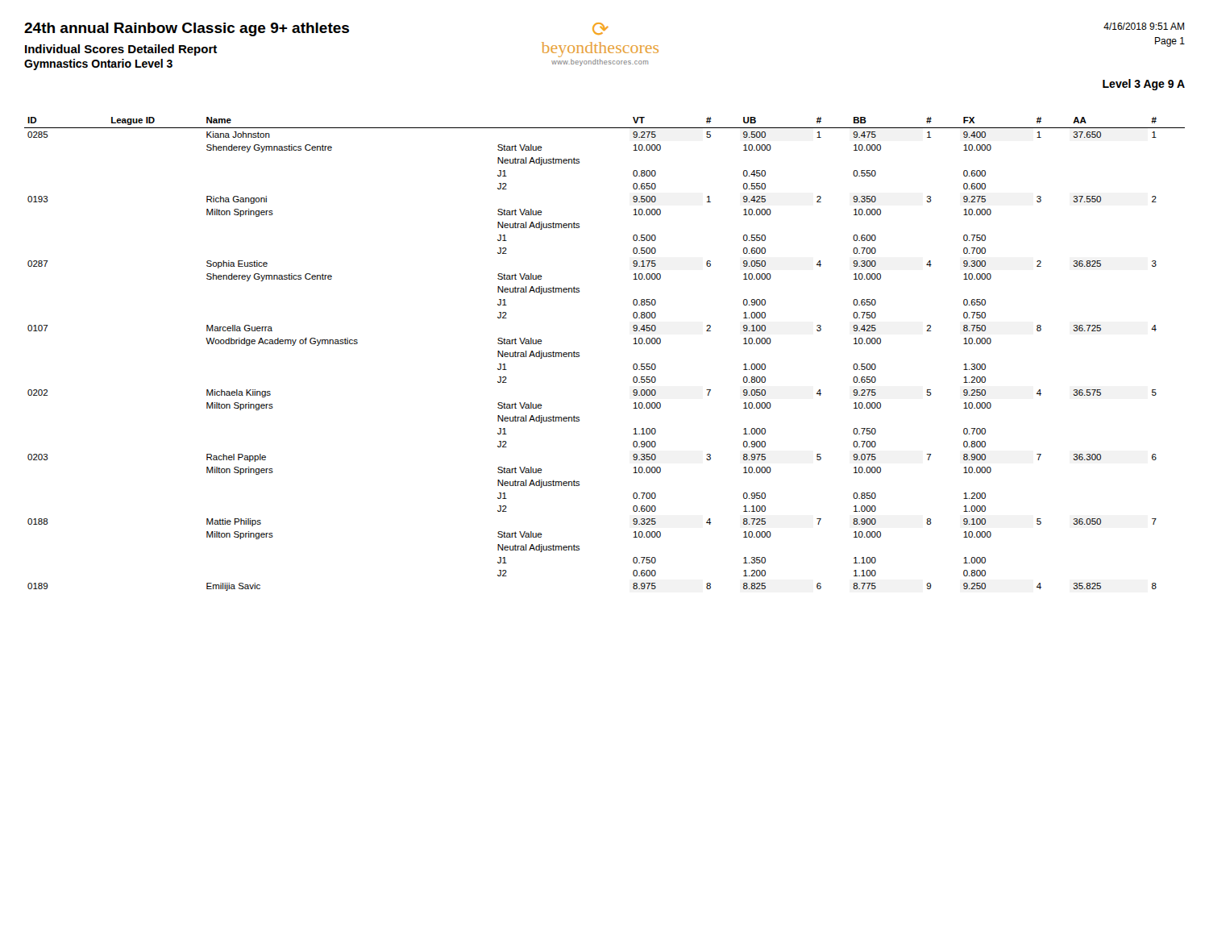24th annual Rainbow Classic age 9+ athletes
Individual Scores Detailed Report
Gymnastics Ontario Level 3
⟳
beyondthescores
www.beyondthescores.com
4/16/2018 9:51 AM
Page 1
Level 3 Age 9 A
| ID | League ID | Name | | VT | # | UB | # | BB | # | FX | # | AA | # |
| --- | --- | --- | --- | --- | --- | --- | --- | --- | --- | --- | --- | --- | --- |
| 0285 | | Kiana Johnston | | 9.275 | 5 | 9.500 | 1 | 9.475 | 1 | 9.400 | 1 | 37.650 | 1 |
| | | Shenderey Gymnastics Centre | Start Value | 10.000 | | 10.000 | | 10.000 | | 10.000 | | | |
| | | | Neutral Adjustments | | | | | | | | | | |
| | | | J1 | 0.800 | | 0.450 | | 0.550 | | 0.600 | | | |
| | | | J2 | 0.650 | | 0.550 | | | | 0.600 | | | |
| 0193 | | Richa Gangoni | | 9.500 | 1 | 9.425 | 2 | 9.350 | 3 | 9.275 | 3 | 37.550 | 2 |
| | | Milton Springers | Start Value | 10.000 | | 10.000 | | 10.000 | | 10.000 | | | |
| | | | Neutral Adjustments | | | | | | | | | | |
| | | | J1 | 0.500 | | 0.550 | | 0.600 | | 0.750 | | | |
| | | | J2 | 0.500 | | 0.600 | | 0.700 | | 0.700 | | | |
| 0287 | | Sophia Eustice | | 9.175 | 6 | 9.050 | 4 | 9.300 | 4 | 9.300 | 2 | 36.825 | 3 |
| | | Shenderey Gymnastics Centre | Start Value | 10.000 | | 10.000 | | 10.000 | | 10.000 | | | |
| | | | Neutral Adjustments | | | | | | | | | | |
| | | | J1 | 0.850 | | 0.900 | | 0.650 | | 0.650 | | | |
| | | | J2 | 0.800 | | 1.000 | | 0.750 | | 0.750 | | | |
| 0107 | | Marcella Guerra | | 9.450 | 2 | 9.100 | 3 | 9.425 | 2 | 8.750 | 8 | 36.725 | 4 |
| | | Woodbridge Academy of Gymnastics | Start Value | 10.000 | | 10.000 | | 10.000 | | 10.000 | | | |
| | | | Neutral Adjustments | | | | | | | | | | |
| | | | J1 | 0.550 | | 1.000 | | 0.500 | | 1.300 | | | |
| | | | J2 | 0.550 | | 0.800 | | 0.650 | | 1.200 | | | |
| 0202 | | Michaela Kiings | | 9.000 | 7 | 9.050 | 4 | 9.275 | 5 | 9.250 | 4 | 36.575 | 5 |
| | | Milton Springers | Start Value | 10.000 | | 10.000 | | 10.000 | | 10.000 | | | |
| | | | Neutral Adjustments | | | | | | | | | | |
| | | | J1 | 1.100 | | 1.000 | | 0.750 | | 0.700 | | | |
| | | | J2 | 0.900 | | 0.900 | | 0.700 | | 0.800 | | | |
| 0203 | | Rachel Papple | | 9.350 | 3 | 8.975 | 5 | 9.075 | 7 | 8.900 | 7 | 36.300 | 6 |
| | | Milton Springers | Start Value | 10.000 | | 10.000 | | 10.000 | | 10.000 | | | |
| | | | Neutral Adjustments | | | | | | | | | | |
| | | | J1 | 0.700 | | 0.950 | | 0.850 | | 1.200 | | | |
| | | | J2 | 0.600 | | 1.100 | | 1.000 | | 1.000 | | | |
| 0188 | | Mattie Philips | | 9.325 | 4 | 8.725 | 7 | 8.900 | 8 | 9.100 | 5 | 36.050 | 7 |
| | | Milton Springers | Start Value | 10.000 | | 10.000 | | 10.000 | | 10.000 | | | |
| | | | Neutral Adjustments | | | | | | | | | | |
| | | | J1 | 0.750 | | 1.350 | | 1.100 | | 1.000 | | | |
| | | | J2 | 0.600 | | 1.200 | | 1.100 | | 0.800 | | | |
| 0189 | | Emilijia Savic | | 8.975 | 8 | 8.825 | 6 | 8.775 | 9 | 9.250 | 4 | 35.825 | 8 |